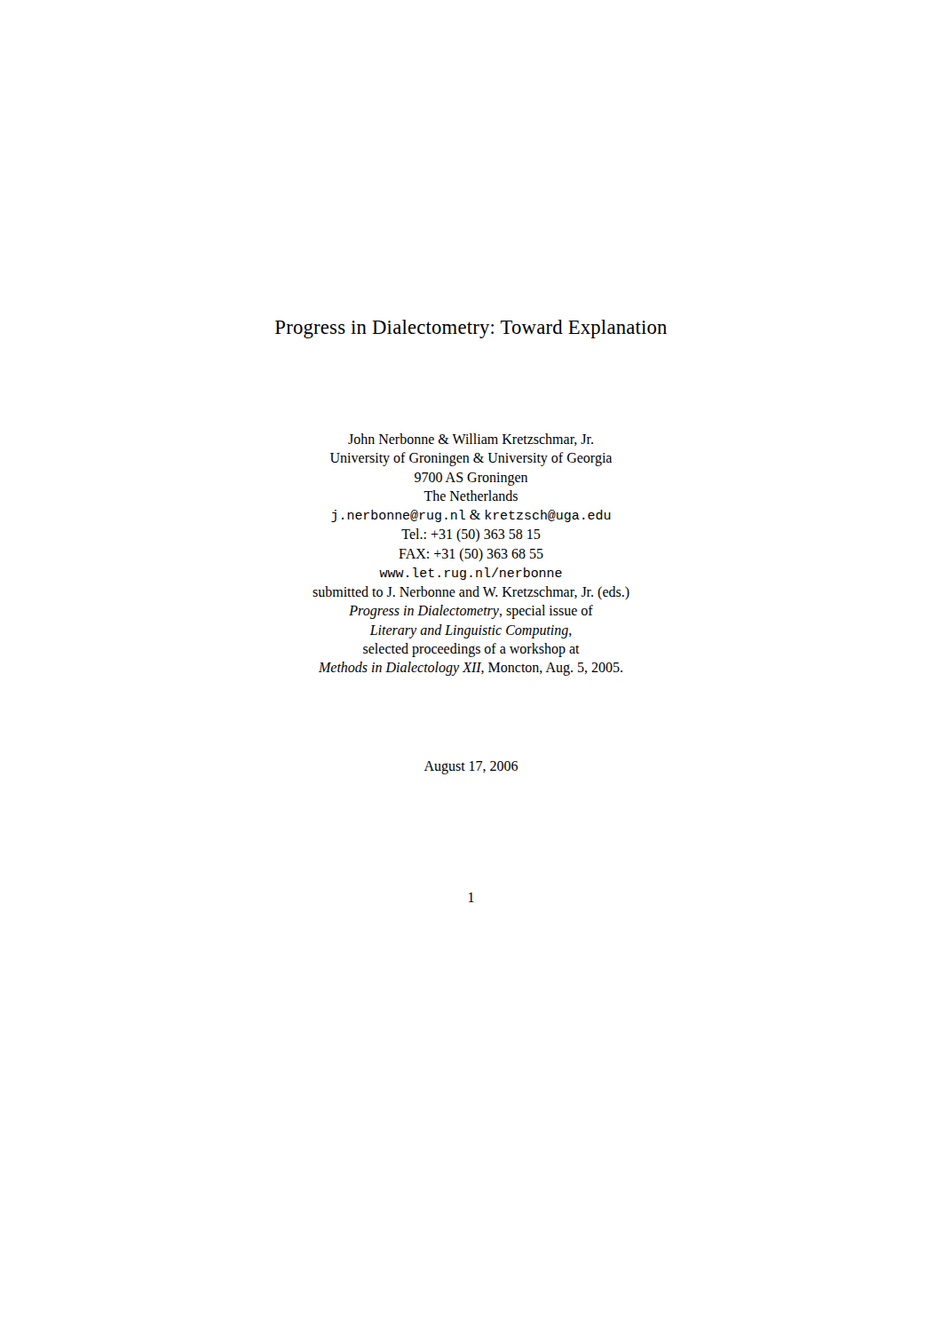Progress in Dialectometry: Toward Explanation
John Nerbonne & William Kretzschmar, Jr.
University of Groningen & University of Georgia
9700 AS Groningen
The Netherlands
j.nerbonne@rug.nl & kretzsch@uga.edu
Tel.: +31 (50) 363 58 15
FAX: +31 (50) 363 68 55
www.let.rug.nl/nerbonne
submitted to J. Nerbonne and W. Kretzschmar, Jr. (eds.)
Progress in Dialectometry, special issue of
Literary and Linguistic Computing,
selected proceedings of a workshop at
Methods in Dialectology XII, Moncton, Aug. 5, 2005.
August 17, 2006
1